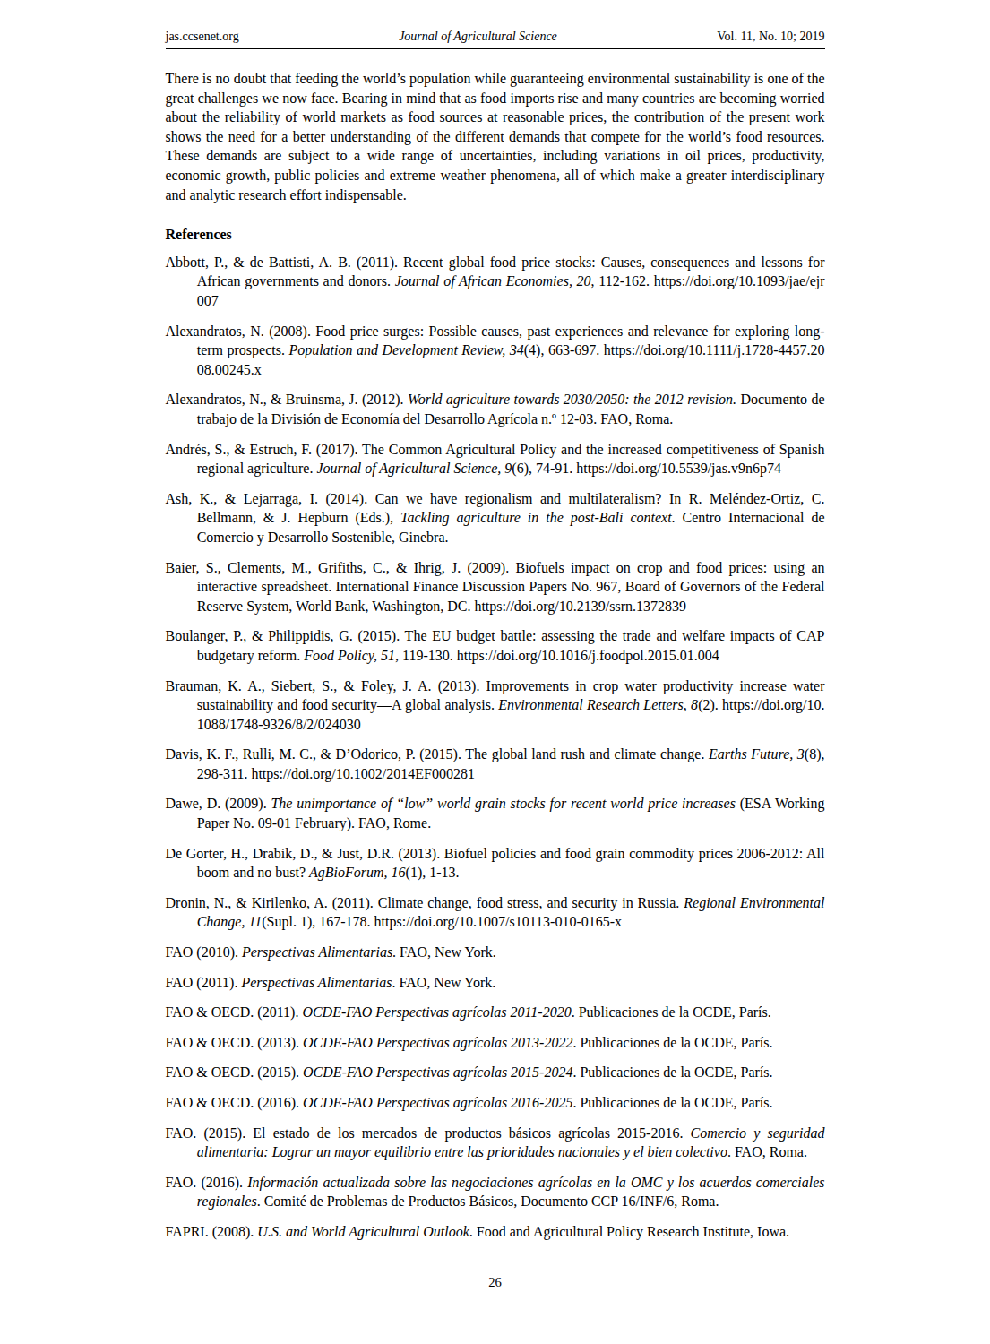jas.ccsenet.org Journal of Agricultural Science Vol. 11, No. 10; 2019
There is no doubt that feeding the world’s population while guaranteeing environmental sustainability is one of the great challenges we now face. Bearing in mind that as food imports rise and many countries are becoming worried about the reliability of world markets as food sources at reasonable prices, the contribution of the present work shows the need for a better understanding of the different demands that compete for the world’s food resources. These demands are subject to a wide range of uncertainties, including variations in oil prices, productivity, economic growth, public policies and extreme weather phenomena, all of which make a greater interdisciplinary and analytic research effort indispensable.
References
Abbott, P., & de Battisti, A. B. (2011). Recent global food price stocks: Causes, consequences and lessons for African governments and donors. Journal of African Economies, 20, 112-162. https://doi.org/10.1093/jae/ejr007
Alexandratos, N. (2008). Food price surges: Possible causes, past experiences and relevance for exploring long-term prospects. Population and Development Review, 34(4), 663-697. https://doi.org/10.1111/j.1728-4457.2008.00245.x
Alexandratos, N., & Bruinsma, J. (2012). World agriculture towards 2030/2050: the 2012 revision. Documento de trabajo de la División de Economía del Desarrollo Agrícola n.º 12-03. FAO, Roma.
Andrés, S., & Estruch, F. (2017). The Common Agricultural Policy and the increased competitiveness of Spanish regional agriculture. Journal of Agricultural Science, 9(6), 74-91. https://doi.org/10.5539/jas.v9n6p74
Ash, K., & Lejarraga, I. (2014). Can we have regionalism and multilateralism? In R. Meléndez-Ortiz, C. Bellmann, & J. Hepburn (Eds.), Tackling agriculture in the post-Bali context. Centro Internacional de Comercio y Desarrollo Sostenible, Ginebra.
Baier, S., Clements, M., Grifiths, C., & Ihrig, J. (2009). Biofuels impact on crop and food prices: using an interactive spreadsheet. International Finance Discussion Papers No. 967, Board of Governors of the Federal Reserve System, World Bank, Washington, DC. https://doi.org/10.2139/ssrn.1372839
Boulanger, P., & Philippidis, G. (2015). The EU budget battle: assessing the trade and welfare impacts of CAP budgetary reform. Food Policy, 51, 119-130. https://doi.org/10.1016/j.foodpol.2015.01.004
Brauman, K. A., Siebert, S., & Foley, J. A. (2013). Improvements in crop water productivity increase water sustainability and food security—A global analysis. Environmental Research Letters, 8(2). https://doi.org/10.1088/1748-9326/8/2/024030
Davis, K. F., Rulli, M. C., & D’Odorico, P. (2015). The global land rush and climate change. Earths Future, 3(8), 298-311. https://doi.org/10.1002/2014EF000281
Dawe, D. (2009). The unimportance of “low” world grain stocks for recent world price increases (ESA Working Paper No. 09-01 February). FAO, Rome.
De Gorter, H., Drabik, D., & Just, D.R. (2013). Biofuel policies and food grain commodity prices 2006-2012: All boom and no bust? AgBioForum, 16(1), 1-13.
Dronin, N., & Kirilenko, A. (2011). Climate change, food stress, and security in Russia. Regional Environmental Change, 11(Supl. 1), 167-178. https://doi.org/10.1007/s10113-010-0165-x
FAO (2010). Perspectivas Alimentarias. FAO, New York.
FAO (2011). Perspectivas Alimentarias. FAO, New York.
FAO & OECD. (2011). OCDE-FAO Perspectivas agrícolas 2011-2020. Publicaciones de la OCDE, París.
FAO & OECD. (2013). OCDE-FAO Perspectivas agrícolas 2013-2022. Publicaciones de la OCDE, París.
FAO & OECD. (2015). OCDE-FAO Perspectivas agrícolas 2015-2024. Publicaciones de la OCDE, París.
FAO & OECD. (2016). OCDE-FAO Perspectivas agrícolas 2016-2025. Publicaciones de la OCDE, París.
FAO. (2015). El estado de los mercados de productos básicos agrícolas 2015-2016. Comercio y seguridad alimentaria: Lograr un mayor equilibrio entre las prioridades nacionales y el bien colectivo. FAO, Roma.
FAO. (2016). Información actualizada sobre las negociaciones agrícolas en la OMC y los acuerdos comerciales regionales. Comité de Problemas de Productos Básicos, Documento CCP 16/INF/6, Roma.
FAPRI. (2008). U.S. and World Agricultural Outlook. Food and Agricultural Policy Research Institute, Iowa.
26